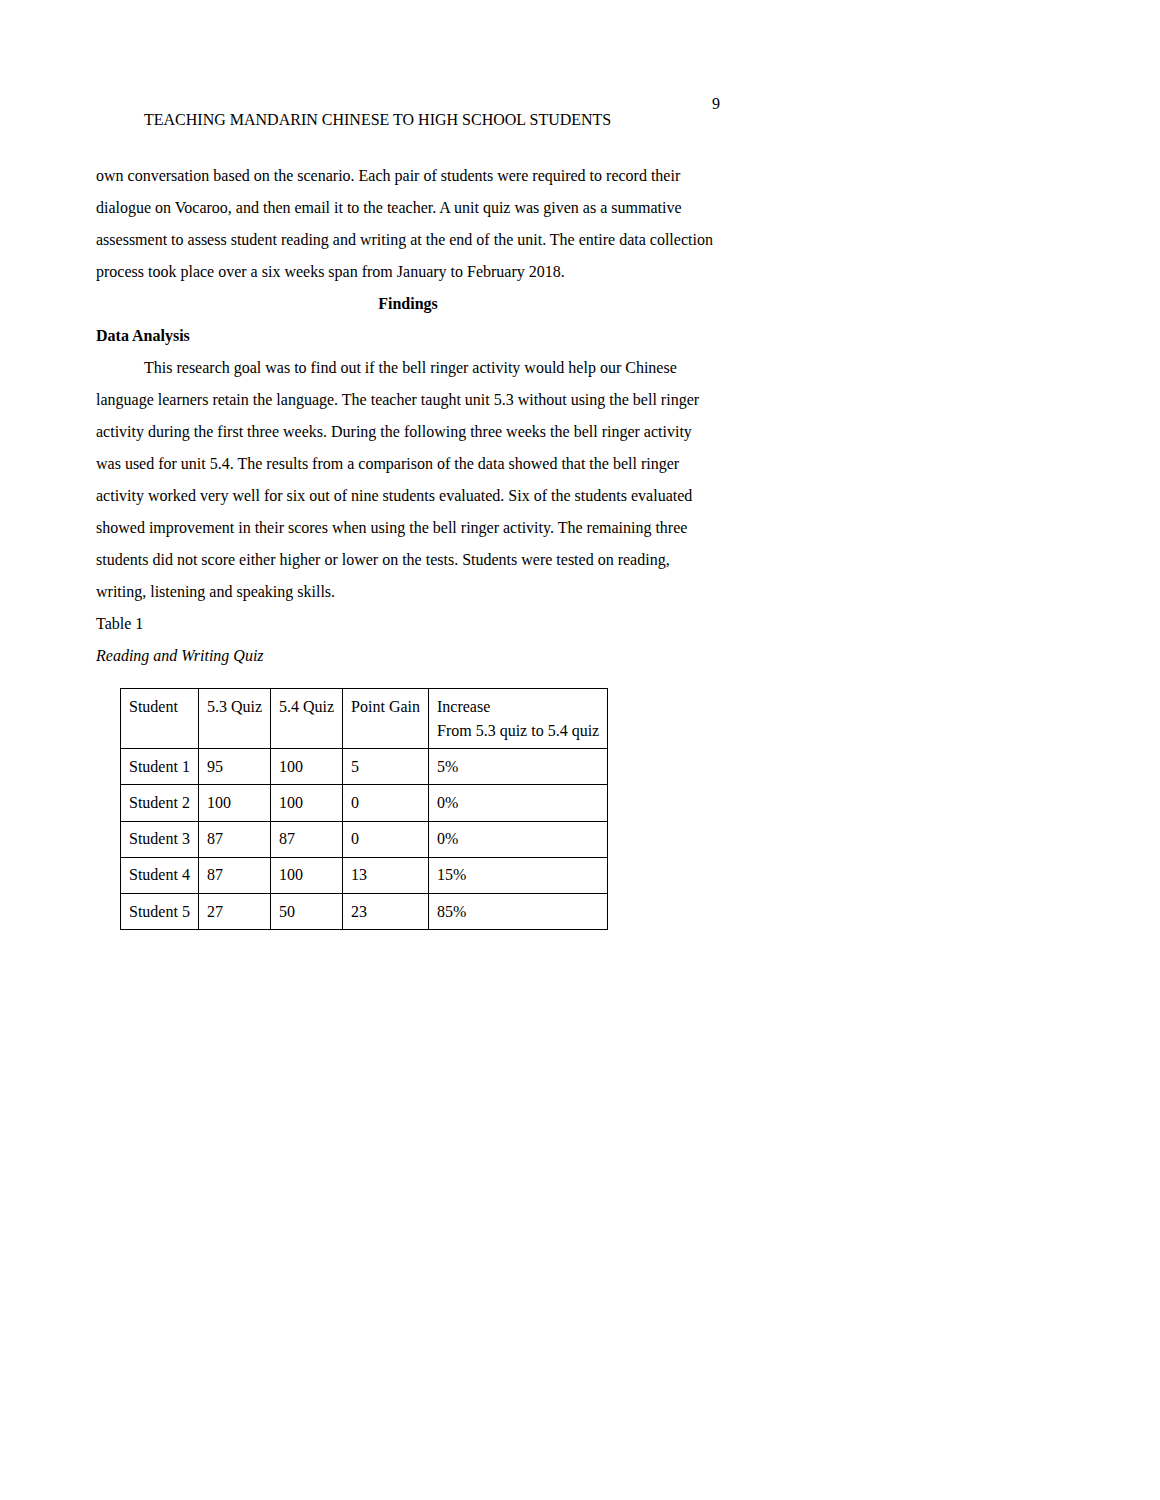9
TEACHING MANDARIN CHINESE TO HIGH SCHOOL STUDENTS
own conversation based on the scenario. Each pair of students were required to record their dialogue on Vocaroo, and then email it to the teacher. A unit quiz was given as a summative assessment to assess student reading and writing at the end of the unit. The entire data collection process took place over a six weeks span from January to February 2018.
Findings
Data Analysis
This research goal was to find out if the bell ringer activity would help our Chinese language learners retain the language. The teacher taught unit 5.3 without using the bell ringer activity during the first three weeks. During the following three weeks the bell ringer activity was used for unit 5.4. The results from a comparison of the data showed that the bell ringer activity worked very well for six out of nine students evaluated. Six of the students evaluated showed improvement in their scores when using the bell ringer activity. The remaining three students did not score either higher or lower on the tests. Students were tested on reading, writing, listening and speaking skills.
Table 1
Reading and Writing Quiz
| Student | 5.3 Quiz | 5.4 Quiz | Point Gain | Increase From 5.3 quiz to 5.4 quiz |
| Student 1 | 95 | 100 | 5 | 5% |
| Student 2 | 100 | 100 | 0 | 0% |
| Student 3 | 87 | 87 | 0 | 0% |
| Student 4 | 87 | 100 | 13 | 15% |
| Student 5 | 27 | 50 | 23 | 85% |